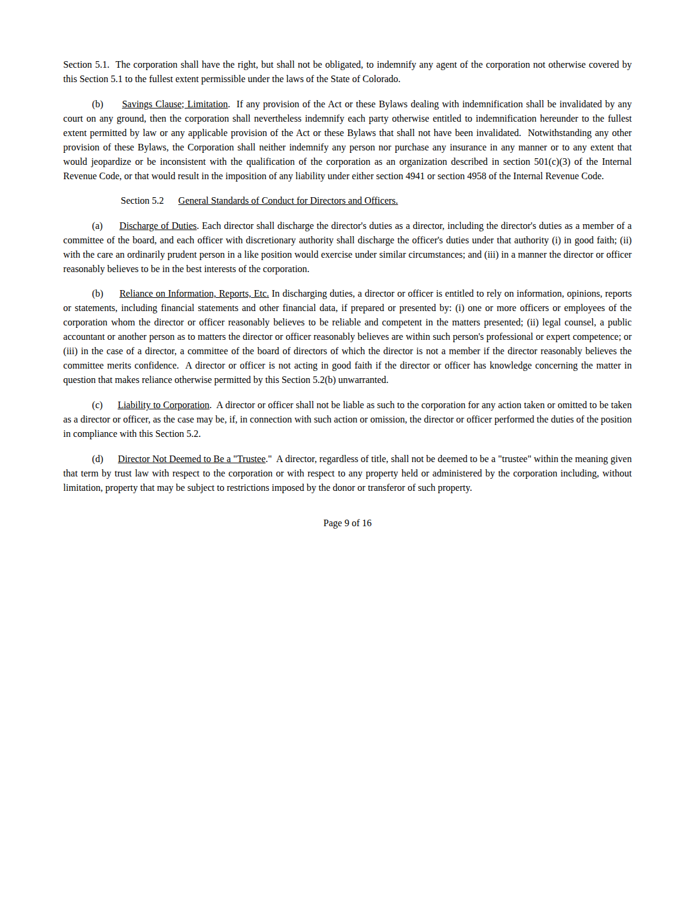Section 5.1. The corporation shall have the right, but shall not be obligated, to indemnify any agent of the corporation not otherwise covered by this Section 5.1 to the fullest extent permissible under the laws of the State of Colorado.
(b) Savings Clause; Limitation. If any provision of the Act or these Bylaws dealing with indemnification shall be invalidated by any court on any ground, then the corporation shall nevertheless indemnify each party otherwise entitled to indemnification hereunder to the fullest extent permitted by law or any applicable provision of the Act or these Bylaws that shall not have been invalidated. Notwithstanding any other provision of these Bylaws, the Corporation shall neither indemnify any person nor purchase any insurance in any manner or to any extent that would jeopardize or be inconsistent with the qualification of the corporation as an organization described in section 501(c)(3) of the Internal Revenue Code, or that would result in the imposition of any liability under either section 4941 or section 4958 of the Internal Revenue Code.
Section 5.2 General Standards of Conduct for Directors and Officers.
(a) Discharge of Duties. Each director shall discharge the director's duties as a director, including the director's duties as a member of a committee of the board, and each officer with discretionary authority shall discharge the officer's duties under that authority (i) in good faith; (ii) with the care an ordinarily prudent person in a like position would exercise under similar circumstances; and (iii) in a manner the director or officer reasonably believes to be in the best interests of the corporation.
(b) Reliance on Information, Reports, Etc. In discharging duties, a director or officer is entitled to rely on information, opinions, reports or statements, including financial statements and other financial data, if prepared or presented by: (i) one or more officers or employees of the corporation whom the director or officer reasonably believes to be reliable and competent in the matters presented; (ii) legal counsel, a public accountant or another person as to matters the director or officer reasonably believes are within such person's professional or expert competence; or (iii) in the case of a director, a committee of the board of directors of which the director is not a member if the director reasonably believes the committee merits confidence. A director or officer is not acting in good faith if the director or officer has knowledge concerning the matter in question that makes reliance otherwise permitted by this Section 5.2(b) unwarranted.
(c) Liability to Corporation. A director or officer shall not be liable as such to the corporation for any action taken or omitted to be taken as a director or officer, as the case may be, if, in connection with such action or omission, the director or officer performed the duties of the position in compliance with this Section 5.2.
(d) Director Not Deemed to Be a "Trustee." A director, regardless of title, shall not be deemed to be a "trustee" within the meaning given that term by trust law with respect to the corporation or with respect to any property held or administered by the corporation including, without limitation, property that may be subject to restrictions imposed by the donor or transferor of such property.
Page 9 of 16